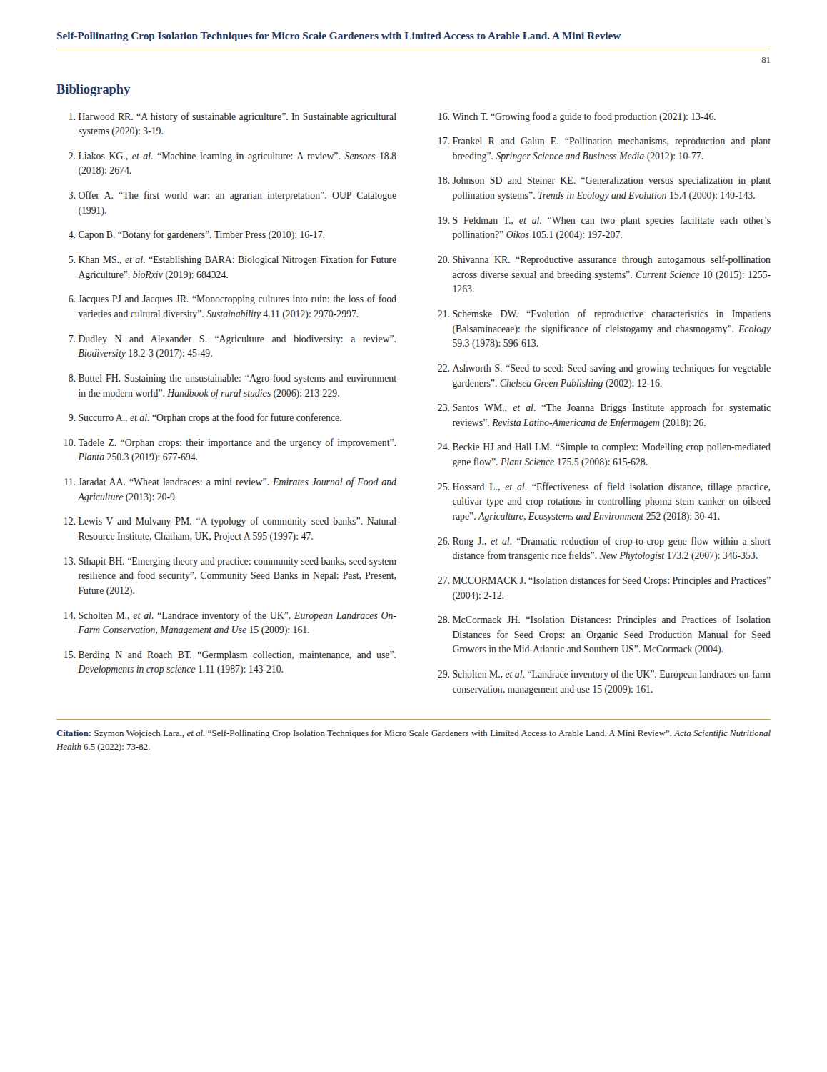Self-Pollinating Crop Isolation Techniques for Micro Scale Gardeners with Limited Access to Arable Land. A Mini Review
81
Bibliography
Harwood RR. “A history of sustainable agriculture”. In Sustainable agricultural systems (2020): 3-19.
Liakos KG., et al. “Machine learning in agriculture: A review”. Sensors 18.8 (2018): 2674.
Offer A. “The first world war: an agrarian interpretation”. OUP Catalogue (1991).
Capon B. “Botany for gardeners”. Timber Press (2010): 16-17.
Khan MS., et al. “Establishing BARA: Biological Nitrogen Fixation for Future Agriculture”. bioRxiv (2019): 684324.
Jacques PJ and Jacques JR. “Monocropping cultures into ruin: the loss of food varieties and cultural diversity”. Sustainability 4.11 (2012): 2970-2997.
Dudley N and Alexander S. “Agriculture and biodiversity: a review”. Biodiversity 18.2-3 (2017): 45-49.
Buttel FH. Sustaining the unsustainable: “Agro-food systems and environment in the modern world”. Handbook of rural studies (2006): 213-229.
Succurro A., et al. “Orphan crops at the food for future conference.
Tadele Z. “Orphan crops: their importance and the urgency of improvement”. Planta 250.3 (2019): 677-694.
Jaradat AA. “Wheat landraces: a mini review”. Emirates Journal of Food and Agriculture (2013): 20-9.
Lewis V and Mulvany PM. “A typology of community seed banks”. Natural Resource Institute, Chatham, UK, Project A 595 (1997): 47.
Sthapit BH. “Emerging theory and practice: community seed banks, seed system resilience and food security”. Community Seed Banks in Nepal: Past, Present, Future (2012).
Scholten M., et al. “Landrace inventory of the UK”. European Landraces On-Farm Conservation, Management and Use 15 (2009): 161.
Berding N and Roach BT. “Germplasm collection, maintenance, and use”. Developments in crop science 1.11 (1987): 143-210.
Winch T. “Growing food a guide to food production (2021): 13-46.
Frankel R and Galun E. “Pollination mechanisms, reproduction and plant breeding”. Springer Science and Business Media (2012): 10-77.
Johnson SD and Steiner KE. “Generalization versus specialization in plant pollination systems”. Trends in Ecology and Evolution 15.4 (2000): 140-143.
S Feldman T., et al. “When can two plant species facilitate each other’s pollination?” Oikos 105.1 (2004): 197-207.
Shivanna KR. “Reproductive assurance through autogamous self-pollination across diverse sexual and breeding systems”. Current Science 10 (2015): 1255-1263.
Schemske DW. “Evolution of reproductive characteristics in Impatiens (Balsaminaceae): the significance of cleistogamy and chasmogamy”. Ecology 59.3 (1978): 596-613.
Ashworth S. “Seed to seed: Seed saving and growing techniques for vegetable gardeners”. Chelsea Green Publishing (2002): 12-16.
Santos WM., et al. “The Joanna Briggs Institute approach for systematic reviews”. Revista Latino-Americana de Enfermagem (2018): 26.
Beckie HJ and Hall LM. “Simple to complex: Modelling crop pollen-mediated gene flow”. Plant Science 175.5 (2008): 615-628.
Hossard L., et al. “Effectiveness of field isolation distance, tillage practice, cultivar type and crop rotations in controlling phoma stem canker on oilseed rape”. Agriculture, Ecosystems and Environment 252 (2018): 30-41.
Rong J., et al. “Dramatic reduction of crop-to-crop gene flow within a short distance from transgenic rice fields”. New Phytologist 173.2 (2007): 346-353.
MCCORMACK J. “Isolation distances for Seed Crops: Principles and Practices” (2004): 2-12.
McCormack JH. “Isolation Distances: Principles and Practices of Isolation Distances for Seed Crops: an Organic Seed Production Manual for Seed Growers in the Mid-Atlantic and Southern US”. McCormack (2004).
Scholten M., et al. “Landrace inventory of the UK”. European landraces on-farm conservation, management and use 15 (2009): 161.
Citation: Szymon Wojciech Lara., et al. “Self-Pollinating Crop Isolation Techniques for Micro Scale Gardeners with Limited Access to Arable Land. A Mini Review”. Acta Scientific Nutritional Health 6.5 (2022): 73-82.